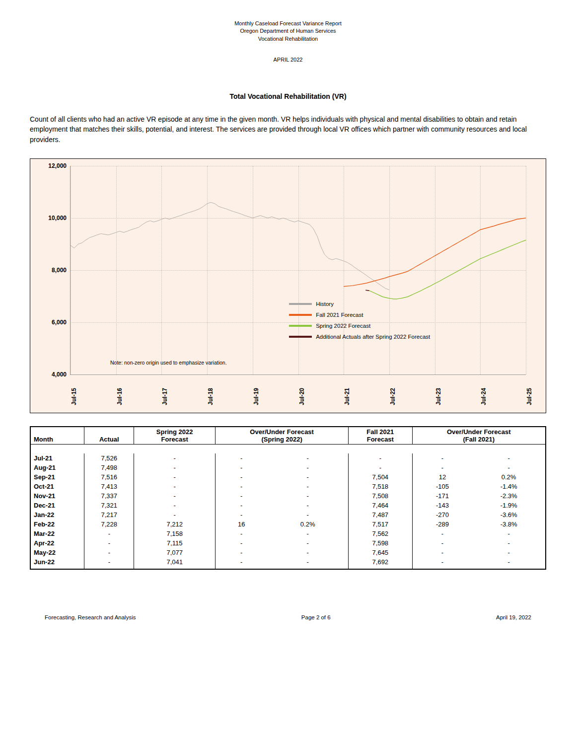Monthly Caseload Forecast Variance Report
Oregon Department of Human Services
Vocational Rehabilitation
APRIL 2022
Total Vocational Rehabilitation (VR)
Count of all clients who had an active VR episode at any time in the given month. VR helps individuals with physical and mental disabilities to obtain and retain employment that matches their skills, potential, and interest. The services are provided through local VR offices which partner with community resources and local providers.
12,000
10,000
8,000
6,000
4,000
Jul-15
Jul-16
Jul-17
Jul-18
Jul-19
Jul-20
Jul-21
Jul-22
Jul-23
Jul-24
Jul-25
History
Fall 2021 Forecast
Spring 2022 Forecast
Additional Actuals after Spring 2022 Forecast
Note: non-zero origin used to emphasize variation.
| Month | Actual | Spring 2022 Forecast | Over/Under Forecast (Spring 2022) | Fall 2021 Forecast | Over/Under Forecast (Fall 2021) |
| --- | --- | --- | --- | --- | --- |
| Jul-21 | 7,526 | - | - | - | - | - | - |
| Aug-21 | 7,498 | - | - | - | - | - | - |
| Sep-21 | 7,516 | - | - | - | 7,504 | 12 | 0.2% |
| Oct-21 | 7,413 | - | - | - | 7,518 | -105 | -1.4% |
| Nov-21 | 7,337 | - | - | - | 7,508 | -171 | -2.3% |
| Dec-21 | 7,321 | - | - | - | 7,464 | -143 | -1.9% |
| Jan-22 | 7,217 | - | - | - | 7,487 | -270 | -3.6% |
| Feb-22 | 7,228 | 7,212 | 16 | 0.2% | 7,517 | -289 | -3.8% |
| Mar-22 | - | 7,158 | - | - | 7,562 | - | - |
| Apr-22 | - | 7,115 | - | - | 7,598 | - | - |
| May-22 | - | 7,077 | - | - | 7,645 | - | - |
| Jun-22 | - | 7,041 | - | - | 7,692 | - | - |
Forecasting, Research and Analysis Page 2 of 6 April 19, 2022